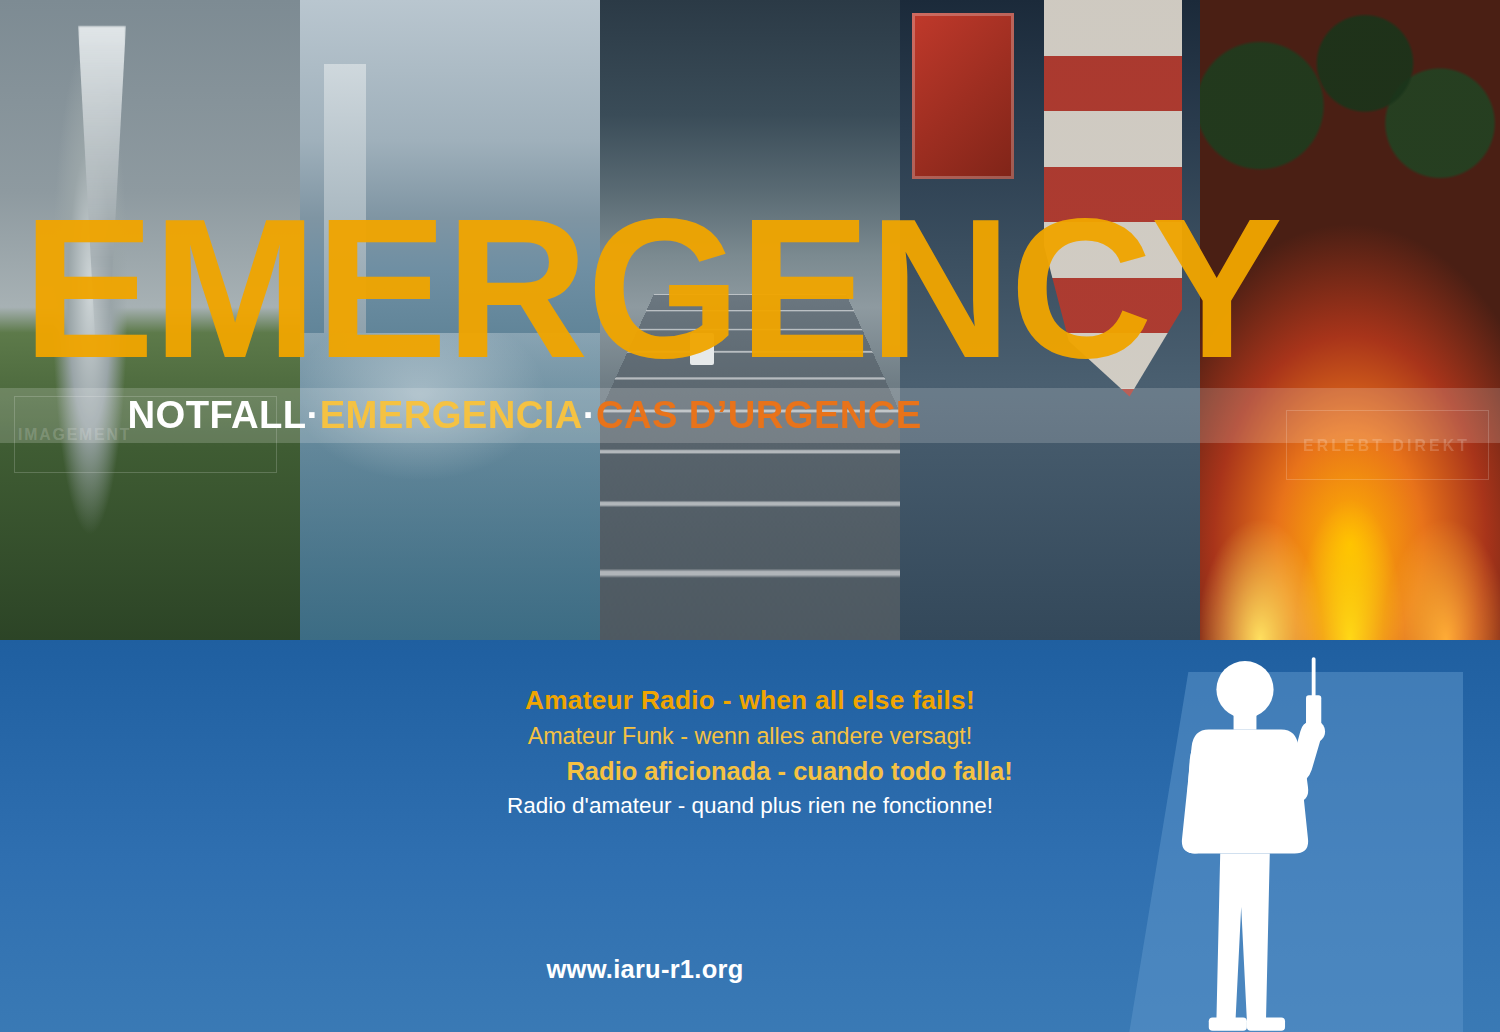Imagement Erlebt Direkt
Emergency
Notfall·Emergencia·Cas d’urgence
Amateur Radio - when all else fails!
Amateur Funk - wenn alles andere versagt!
Radio aficionada - cuando todo falla!
Radio d'amateur - quand plus rien ne fonctionne!
www.iaru-r1.org